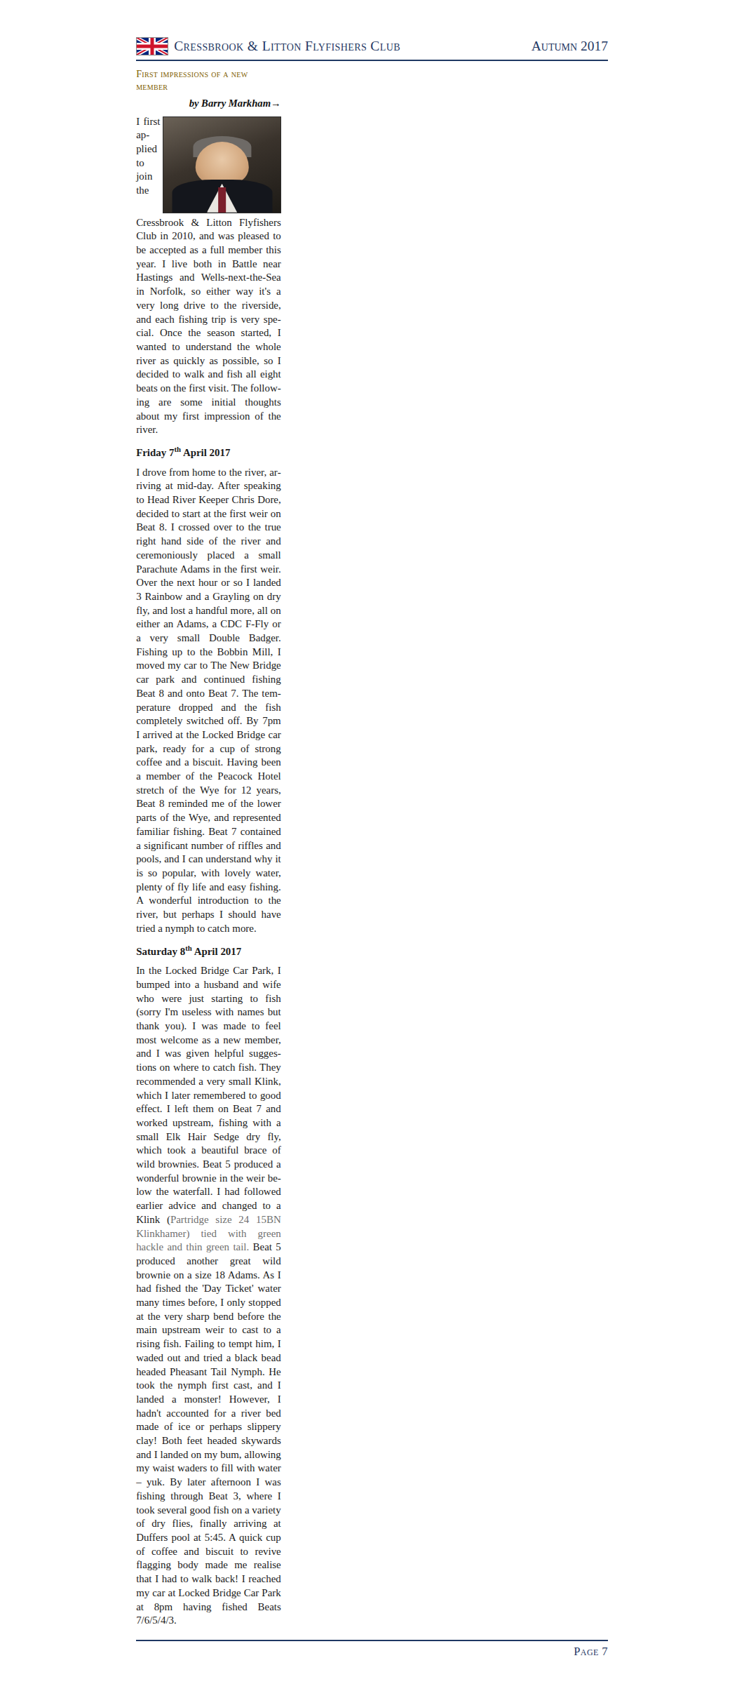Cressbrook & Litton Flyfishers Club
Autumn 2017
First impressions of a new member
by Barry Markham→
I first applied to join the Cressbrook & Litton Flyfishers Club in 2010, and was pleased to be accepted as a full member this year. I live both in Battle near Hastings and Wells-next-the-Sea in Norfolk, so either way it's a very long drive to the riverside, and each fishing trip is very special. Once the season started, I wanted to understand the whole river as quickly as possible, so I decided to walk and fish all eight beats on the first visit. The following are some initial thoughts about my first impression of the river.
Friday 7th April 2017
I drove from home to the river, arriving at mid-day. After speaking to Head River Keeper Chris Dore, decided to start at the first weir on Beat 8. I crossed over to the true right hand side of the river and ceremoniously placed a small Parachute Adams in the first weir. Over the next hour or so I landed 3 Rainbow and a Grayling on dry fly, and lost a handful more, all on either an Adams, a CDC F-Fly or a very small Double Badger. Fishing up to the Bobbin Mill, I moved my car to The New Bridge car park and continued fishing Beat 8 and onto Beat 7. The temperature dropped and the fish completely switched off. By 7pm I arrived at the Locked Bridge car park, ready for a cup of strong coffee and a biscuit. Having been a member of the Peacock Hotel stretch of the Wye for 12 years, Beat 8 reminded me of the lower parts of the Wye, and represented familiar fishing. Beat 7 contained a significant number of riffles and pools, and I can understand why it is so popular, with lovely water, plenty of fly life and easy fishing. A wonderful introduction to the river, but perhaps I should have tried a nymph to catch more.
Saturday 8th April 2017
In the Locked Bridge Car Park, I bumped into a husband and wife who were just starting to fish (sorry I'm useless with names but thank you). I was made to feel most welcome as a new member, and I was given helpful suggestions on where to catch fish. They recommended a very small Klink, which I later remembered to good effect. I left them on Beat 7 and worked upstream, fishing with a small Elk Hair Sedge dry fly, which took a beautiful brace of wild brownies. Beat 5 produced a wonderful brownie in the weir below the waterfall. I had followed earlier advice and changed to a Klink (Partridge size 24 15BN Klinkhamer) tied with green hackle and thin green tail. Beat 5 produced another great wild brownie on a size 18 Adams. As I had fished the 'Day Ticket' water many times before, I only stopped at the very sharp bend before the main upstream weir to cast to a rising fish. Failing to tempt him, I waded out and tried a black bead headed Pheasant Tail Nymph. He took the nymph first cast, and I landed a monster! However, I hadn't accounted for a river bed made of ice or perhaps slippery clay! Both feet headed skywards and I landed on my bum, allowing my waist waders to fill with water – yuk. By later afternoon I was fishing through Beat 3, where I took several good fish on a variety of dry flies, finally arriving at Duffers pool at 5:45. A quick cup of coffee and biscuit to revive flagging body made me realise that I had to walk back! I reached my car at Locked Bridge Car Park at 8pm having fished Beats 7/6/5/4/3.
Page 7